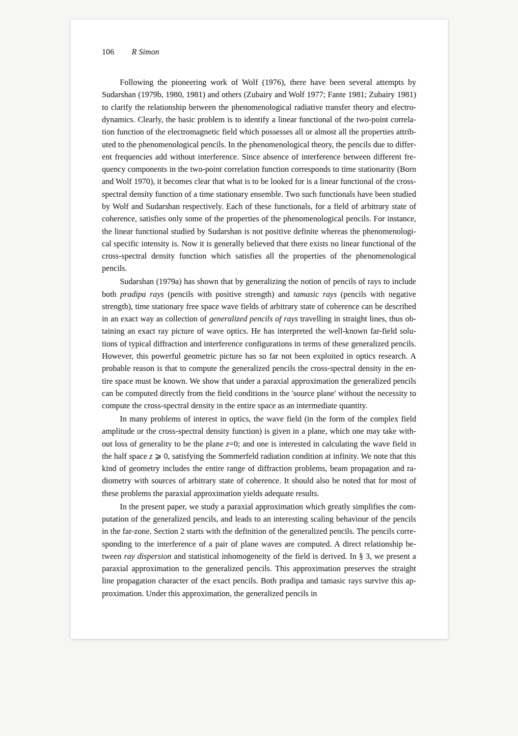106 R Simon
Following the pioneering work of Wolf (1976), there have been several attempts by Sudarshan (1979b, 1980, 1981) and others (Zubairy and Wolf 1977; Fante 1981; Zubairy 1981) to clarify the relationship between the phenomenological radiative transfer theory and electrodynamics. Clearly, the basic problem is to identify a linear functional of the two-point correlation function of the electromagnetic field which possesses all or almost all the properties attributed to the phenomenological pencils. In the phenomenological theory, the pencils due to different frequencies add without interference. Since absence of interference between different frequency components in the two-point correlation function corresponds to time stationarity (Born and Wolf 1970), it becomes clear that what is to be looked for is a linear functional of the cross-spectral density function of a time stationary ensemble. Two such functionals have been studied by Wolf and Sudarshan respectively. Each of these functionals, for a field of arbitrary state of coherence, satisfies only some of the properties of the phenomenological pencils. For instance, the linear functional studied by Sudarshan is not positive definite whereas the phenomenological specific intensity is. Now it is generally believed that there exists no linear functional of the cross-spectral density function which satisfies all the properties of the phenomenological pencils.
Sudarshan (1979a) has shown that by generalizing the notion of pencils of rays to include both pradipa rays (pencils with positive strength) and tamasic rays (pencils with negative strength), time stationary free space wave fields of arbitrary state of coherence can be described in an exact way as collection of generalized pencils of rays travelling in straight lines, thus obtaining an exact ray picture of wave optics. He has interpreted the well-known far-field solutions of typical diffraction and interference configurations in terms of these generalized pencils. However, this powerful geometric picture has so far not been exploited in optics research. A probable reason is that to compute the generalized pencils the cross-spectral density in the entire space must be known. We show that under a paraxial approximation the generalized pencils can be computed directly from the field conditions in the 'source plane' without the necessity to compute the cross-spectral density in the entire space as an intermediate quantity.
In many problems of interest in optics, the wave field (in the form of the complex field amplitude or the cross-spectral density function) is given in a plane, which one may take without loss of generality to be the plane z=0; and one is interested in calculating the wave field in the half space z ⩾ 0, satisfying the Sommerfeld radiation condition at infinity. We note that this kind of geometry includes the entire range of diffraction problems, beam propagation and radiometry with sources of arbitrary state of coherence. It should also be noted that for most of these problems the paraxial approximation yields adequate results.
In the present paper, we study a paraxial approximation which greatly simplifies the computation of the generalized pencils, and leads to an interesting scaling behaviour of the pencils in the far-zone. Section 2 starts with the definition of the generalized pencils. The pencils corresponding to the interference of a pair of plane waves are computed. A direct relationship between ray dispersion and statistical inhomogeneity of the field is derived. In § 3, we present a paraxial approximation to the generalized pencils. This approximation preserves the straight line propagation character of the exact pencils. Both pradipa and tamasic rays survive this approximation. Under this approximation, the generalized pencils in